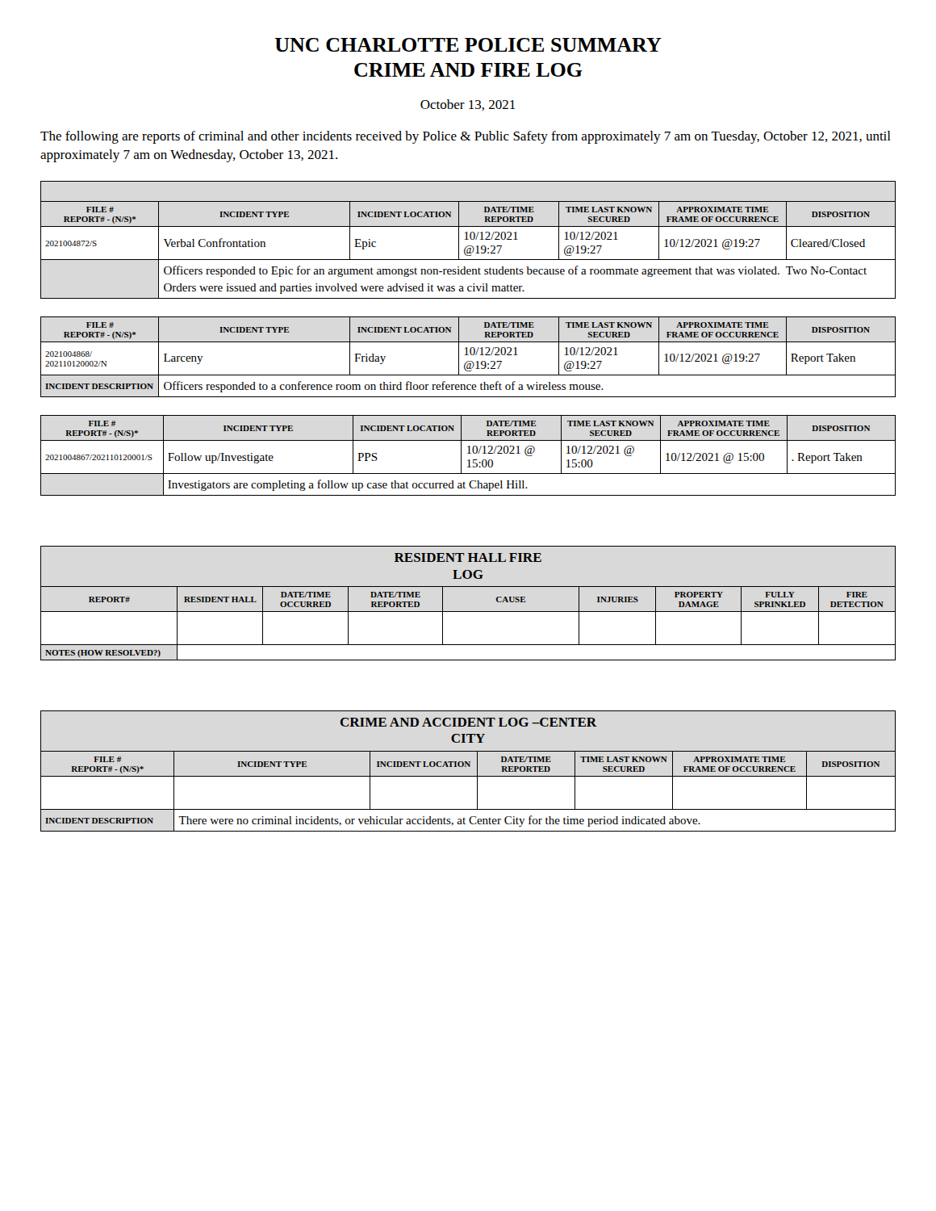UNC CHARLOTTE POLICE SUMMARY
CRIME AND FIRE LOG
October 13, 2021
The following are reports of criminal and other incidents received by Police & Public Safety from approximately 7 am on Tuesday, October 12, 2021, until approximately 7 am on Wednesday, October 13, 2021.
| FILE # REPORT# - (N/S)* | INCIDENT TYPE | INCIDENT LOCATION | DATE/TIME REPORTED | TIME LAST KNOWN SECURED | APPROXIMATE TIME FRAME OF OCCURRENCE | DISPOSITION |
| --- | --- | --- | --- | --- | --- | --- |
| 2021004872/S | Verbal Confrontation | Epic | 10/12/2021 @19:27 | 10/12/2021 @19:27 | 10/12/2021 @19:27 | Cleared/Closed |
| | Officers responded to Epic for an argument amongst non-resident students because of a roommate agreement that was violated. Two No-Contact Orders were issued and parties involved were advised it was a civil matter. |
| FILE # REPORT# - (N/S)* | INCIDENT TYPE | INCIDENT LOCATION | DATE/TIME REPORTED | TIME LAST KNOWN SECURED | APPROXIMATE TIME FRAME OF OCCURRENCE | DISPOSITION |
| --- | --- | --- | --- | --- | --- | --- |
| 2021004868/ 202110120002/N | Larceny | Friday | 10/12/2021 @19:27 | 10/12/2021 @19:27 | 10/12/2021 @19:27 | Report Taken |
| INCIDENT DESCRIPTION | Officers responded to a conference room on third floor reference theft of a wireless mouse. |
| FILE # REPORT# - (N/S)* | INCIDENT TYPE | INCIDENT LOCATION | DATE/TIME REPORTED | TIME LAST KNOWN SECURED | APPROXIMATE TIME FRAME OF OCCURRENCE | DISPOSITION |
| --- | --- | --- | --- | --- | --- | --- |
| 2021004867/202110120001/S | Follow up/Investigate | PPS | 10/12/2021 @ 15:00 | 10/12/2021 @ 15:00 | 10/12/2021 @ 15:00 | . Report Taken |
| | Investigators are completing a follow up case that occurred at Chapel Hill. |
| RESIDENT HALL FIRE LOG |
| REPORT# | RESIDENT HALL | DATE/TIME OCCURRED | DATE/TIME REPORTED | CAUSE | INJURIES | PROPERTY DAMAGE | FULLY SPRINKLED | FIRE DETECTION |
| NOTES (HOW RESOLVED?) | |
| CRIME AND ACCIDENT LOG –CENTER CITY |
| FILE # REPORT# - (N/S)* | INCIDENT TYPE | INCIDENT LOCATION | DATE/TIME REPORTED | TIME LAST KNOWN SECURED | APPROXIMATE TIME FRAME OF OCCURRENCE | DISPOSITION |
| INCIDENT DESCRIPTION | There were no criminal incidents, or vehicular accidents, at Center City for the time period indicated above. |